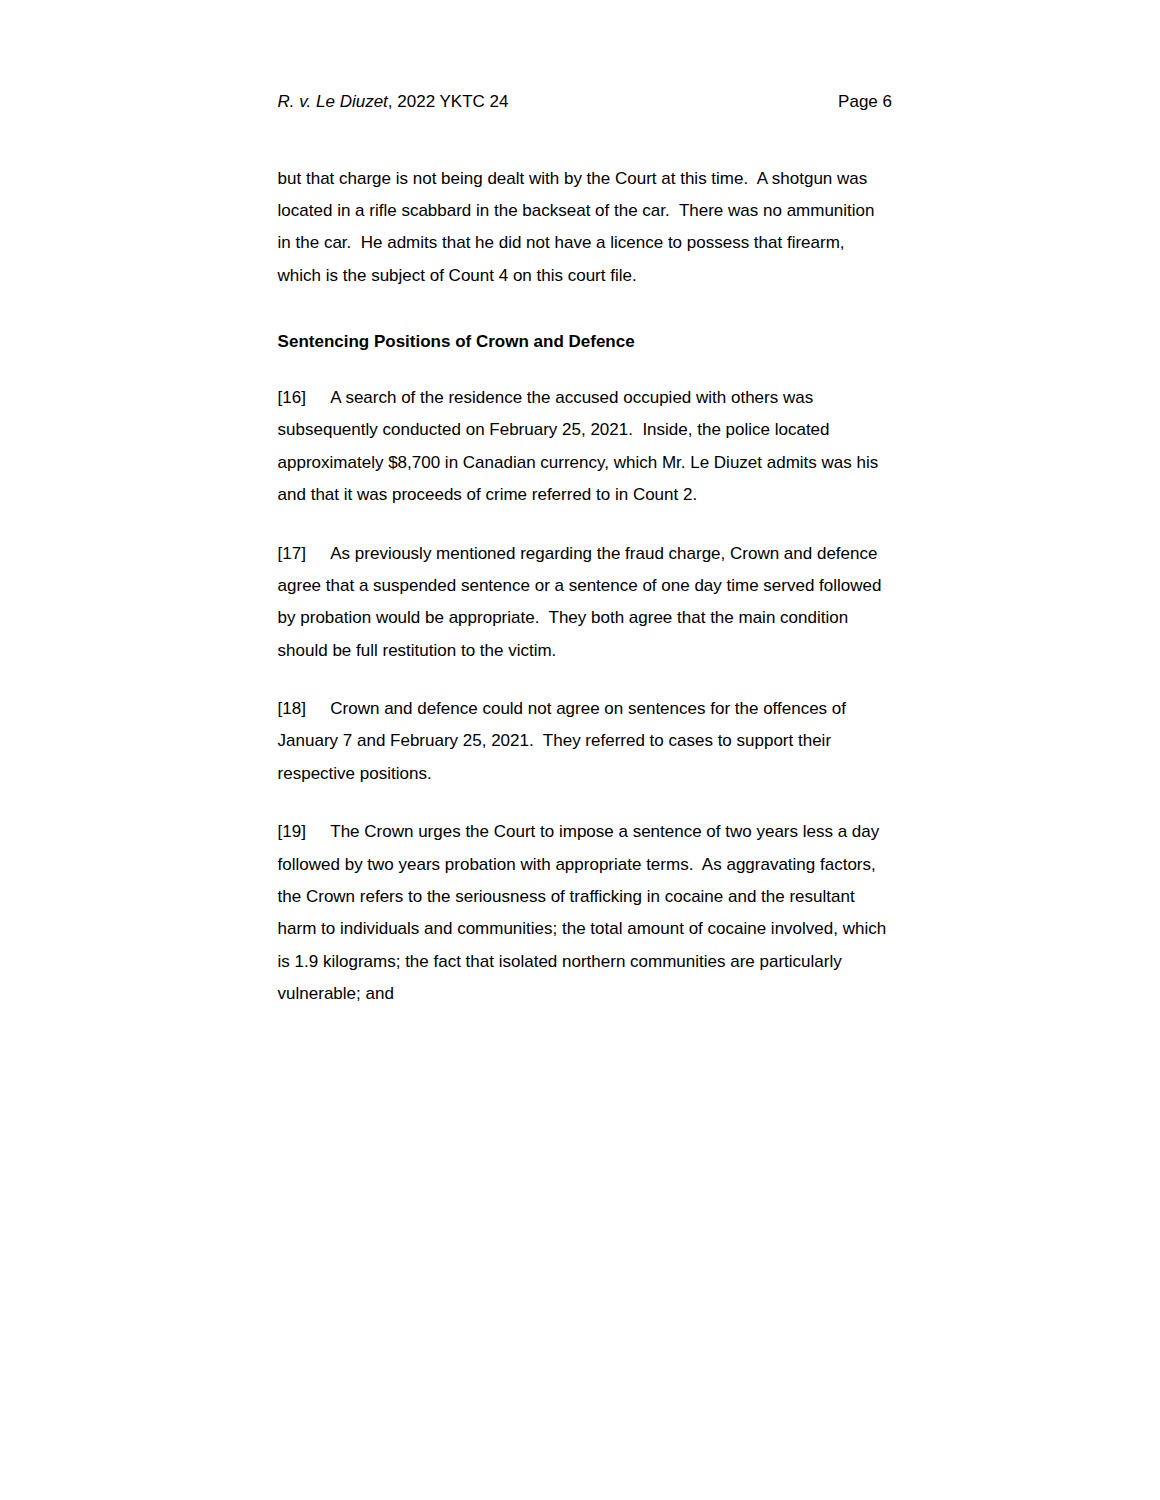R. v. Le Diuzet, 2022 YKTC 24
Page 6
but that charge is not being dealt with by the Court at this time. A shotgun was located in a rifle scabbard in the backseat of the car. There was no ammunition in the car. He admits that he did not have a licence to possess that firearm, which is the subject of Count 4 on this court file.
Sentencing Positions of Crown and Defence
[16] A search of the residence the accused occupied with others was subsequently conducted on February 25, 2021. Inside, the police located approximately $8,700 in Canadian currency, which Mr. Le Diuzet admits was his and that it was proceeds of crime referred to in Count 2.
[17] As previously mentioned regarding the fraud charge, Crown and defence agree that a suspended sentence or a sentence of one day time served followed by probation would be appropriate. They both agree that the main condition should be full restitution to the victim.
[18] Crown and defence could not agree on sentences for the offences of January 7 and February 25, 2021. They referred to cases to support their respective positions.
[19] The Crown urges the Court to impose a sentence of two years less a day followed by two years probation with appropriate terms. As aggravating factors, the Crown refers to the seriousness of trafficking in cocaine and the resultant harm to individuals and communities; the total amount of cocaine involved, which is 1.9 kilograms; the fact that isolated northern communities are particularly vulnerable; and